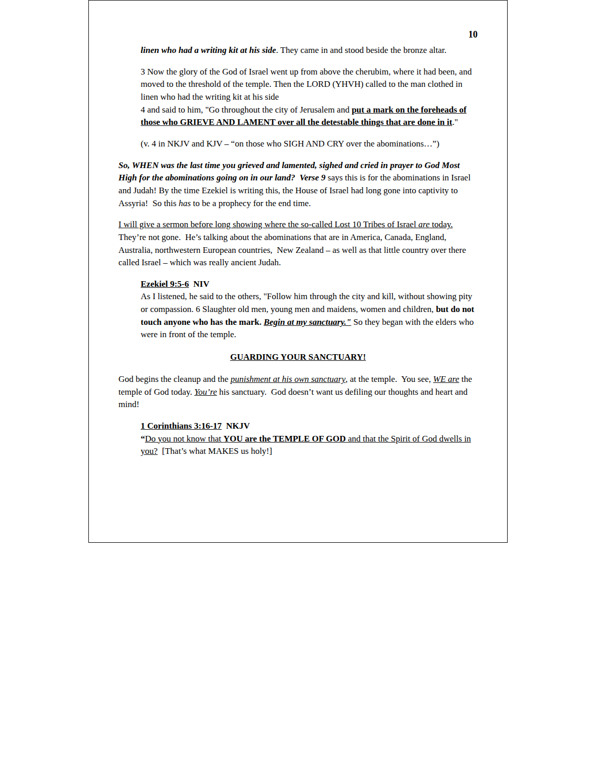10
linen who had a writing kit at his side. They came in and stood beside the bronze altar.
3 Now the glory of the God of Israel went up from above the cherubim, where it had been, and moved to the threshold of the temple. Then the LORD (YHVH) called to the man clothed in linen who had the writing kit at his side
4 and said to him, "Go throughout the city of Jerusalem and put a mark on the foreheads of those who GRIEVE AND LAMENT over all the detestable things that are done in it."
(v. 4 in NKJV and KJV – “on those who SIGH AND CRY over the abominations…”)
So, WHEN was the last time you grieved and lamented, sighed and cried in prayer to God Most High for the abominations going on in our land? Verse 9 says this is for the abominations in Israel and Judah! By the time Ezekiel is writing this, the House of Israel had long gone into captivity to Assyria! So this has to be a prophecy for the end time.
I will give a sermon before long showing where the so-called Lost 10 Tribes of Israel are today. They’re not gone. He’s talking about the abominations that are in America, Canada, England, Australia, northwestern European countries, New Zealand – as well as that little country over there called Israel – which was really ancient Judah.
Ezekiel 9:5-6 NIV
As I listened, he said to the others, "Follow him through the city and kill, without showing pity or compassion. 6 Slaughter old men, young men and maidens, women and children, but do not touch anyone who has the mark. Begin at my sanctuary." So they began with the elders who were in front of the temple.
GUARDING YOUR SANCTUARY!
God begins the cleanup and the punishment at his own sanctuary, at the temple. You see, WE are the temple of God today. You’re his sanctuary. God doesn’t want us defiling our thoughts and heart and mind!
1 Corinthians 3:16-17 NKJV
“Do you not know that YOU are the TEMPLE OF GOD and that the Spirit of God dwells in you? [That’s what MAKES us holy!]